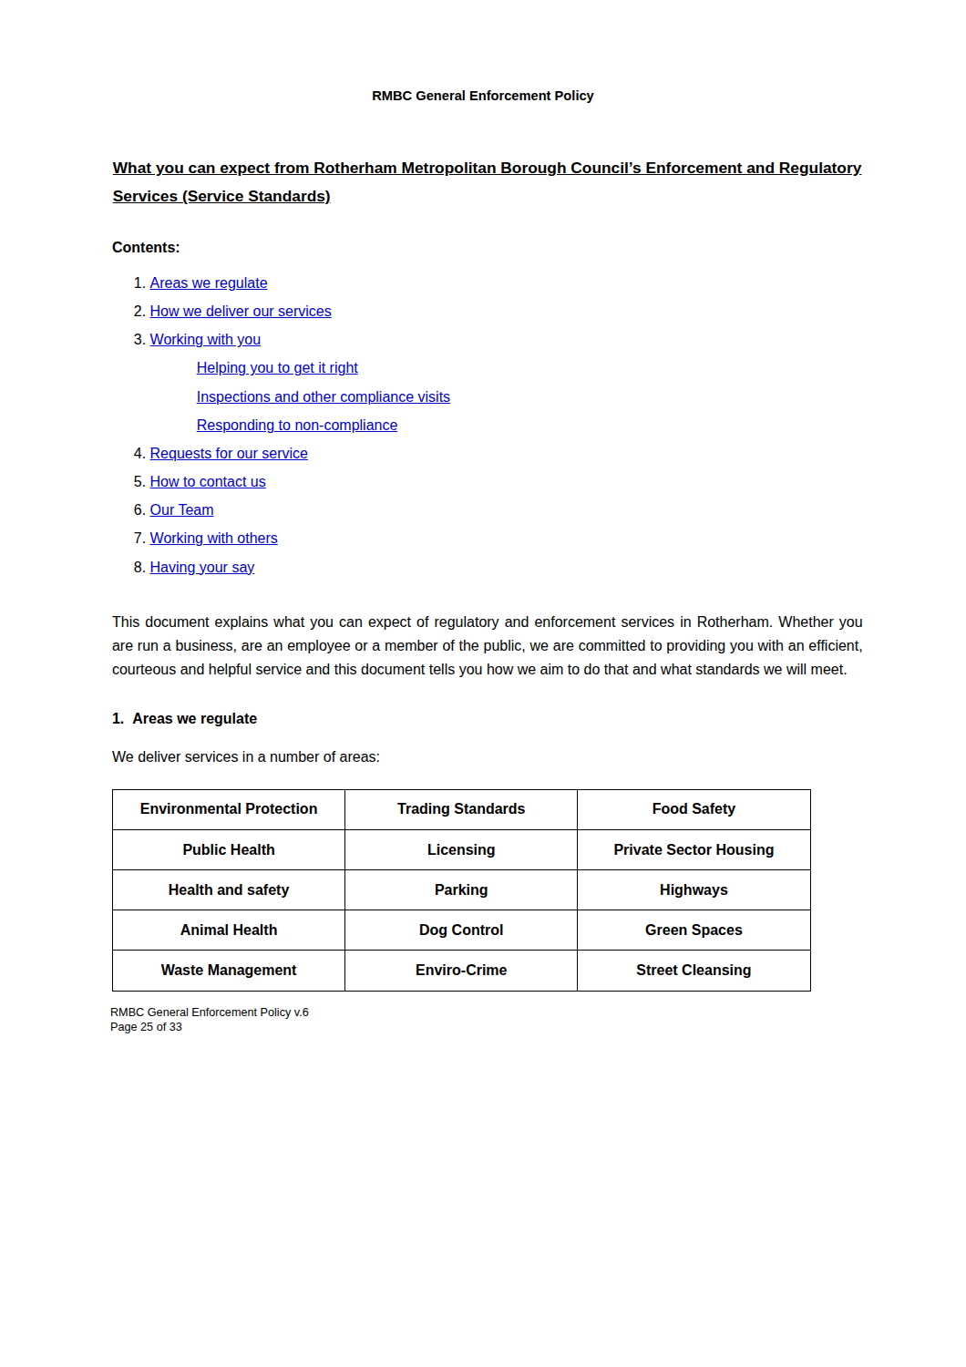RMBC General Enforcement Policy
What you can expect from Rotherham Metropolitan Borough Council’s Enforcement and Regulatory Services (Service Standards)
Contents:
Areas we regulate
How we deliver our services
Working with you
Helping you to get it right
Inspections and other compliance visits
Responding to non-compliance
Requests for our service
How to contact us
Our Team
Working with others
Having your say
This document explains what you can expect of regulatory and enforcement services in Rotherham. Whether you are run a business, are an employee or a member of the public, we are committed to providing you with an efficient, courteous and helpful service and this document tells you how we aim to do that and what standards we will meet.
1. Areas we regulate
We deliver services in a number of areas:
| Environmental Protection | Trading Standards | Food Safety |
| Public Health | Licensing | Private Sector Housing |
| Health and safety | Parking | Highways |
| Animal Health | Dog Control | Green Spaces |
| Waste Management | Enviro-Crime | Street Cleansing |
RMBC General Enforcement Policy v.6
Page 25 of 33